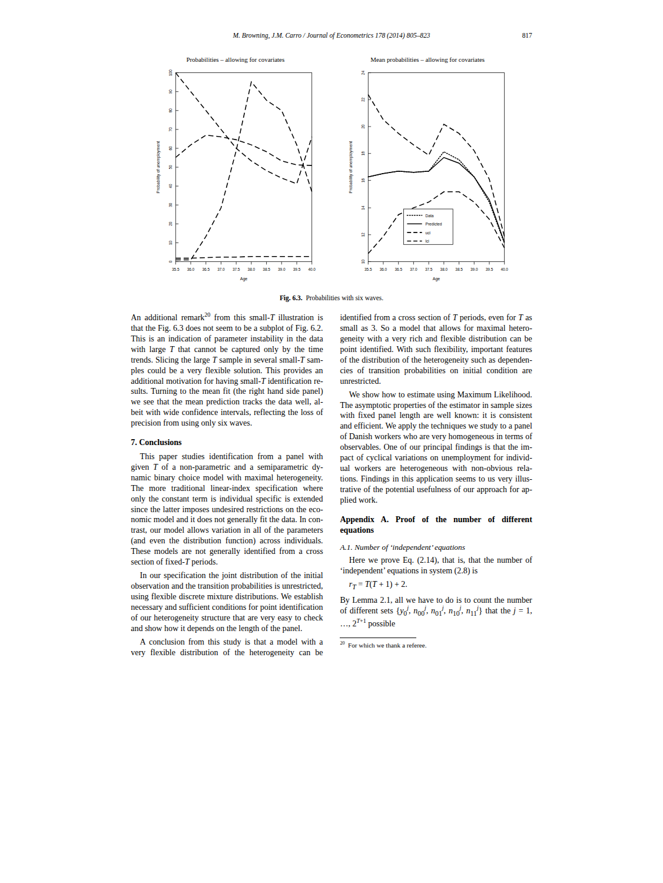M. Browning, J.M. Carro / Journal of Econometrics 178 (2014) 805–823 817
Probabilities – allowing for covariates
0 10 20 30 40 50 60 70 80 90 100 Probability of unemployment 35.5 36.0 36.5 37.0 37.5 38.0 38.5 39.0 39.5 40.0 Age
Mean probabilities – allowing for covariates
10 12 14 16 18 20 22 24 Probability of unemployment 35.5 36.0 36.5 37.0 37.5 38.0 38.5 39.0 39.5 40.0 Age Data Predicted uci lci
Fig. 6.3. Probabilities with six waves.
An additional remark20 from this small-T illustration is that the Fig. 6.3 does not seem to be a subplot of Fig. 6.2. This is an indication of parameter instability in the data with large T that cannot be captured only by the time trends. Slicing the large T sample in several small-T samples could be a very flexible solution. This provides an additional motivation for having small-T identification results. Turning to the mean fit (the right hand side panel) we see that the mean prediction tracks the data well, albeit with wide confidence intervals, reflecting the loss of precision from using only six waves.
7. Conclusions
This paper studies identification from a panel with given T of a non-parametric and a semiparametric dynamic binary choice model with maximal heterogeneity. The more traditional linear-index specification where only the constant term is individual specific is extended since the latter imposes undesired restrictions on the economic model and it does not generally fit the data. In contrast, our model allows variation in all of the parameters (and even the distribution function) across individuals. These models are not generally identified from a cross section of fixed-T periods.
In our specification the joint distribution of the initial observation and the transition probabilities is unrestricted, using flexible discrete mixture distributions. We establish necessary and sufficient conditions for point identification of our heterogeneity structure that are very easy to check and show how it depends on the length of the panel.
A conclusion from this study is that a model with a very flexible distribution of the heterogeneity can be identified from a cross section of T periods, even for T as small as 3. So a model that allows for maximal heterogeneity with a very rich and flexible distribution can be point identified. With such flexibility, important features of the distribution of the heterogeneity such as dependencies of transition probabilities on initial condition are unrestricted.
We show how to estimate using Maximum Likelihood. The asymptotic properties of the estimator in sample sizes with fixed panel length are well known: it is consistent and efficient. We apply the techniques we study to a panel of Danish workers who are very homogeneous in terms of observables. One of our principal findings is that the impact of cyclical variations on unemployment for individual workers are heterogeneous with non-obvious relations. Findings in this application seems to us very illustrative of the potential usefulness of our approach for applied work.
Appendix A. Proof of the number of different equations
A.1. Number of ‘independent’ equations
Here we prove Eq. (2.14), that is, that the number of ‘independent’ equations in system (2.8) is
rT = T(T + 1) + 2.
By Lemma 2.1, all we have to do is to count the number of different sets {y0j, n00j, n01j, n10j, n11j} that the j = 1, …, 2T+1 possible
20 For which we thank a referee.